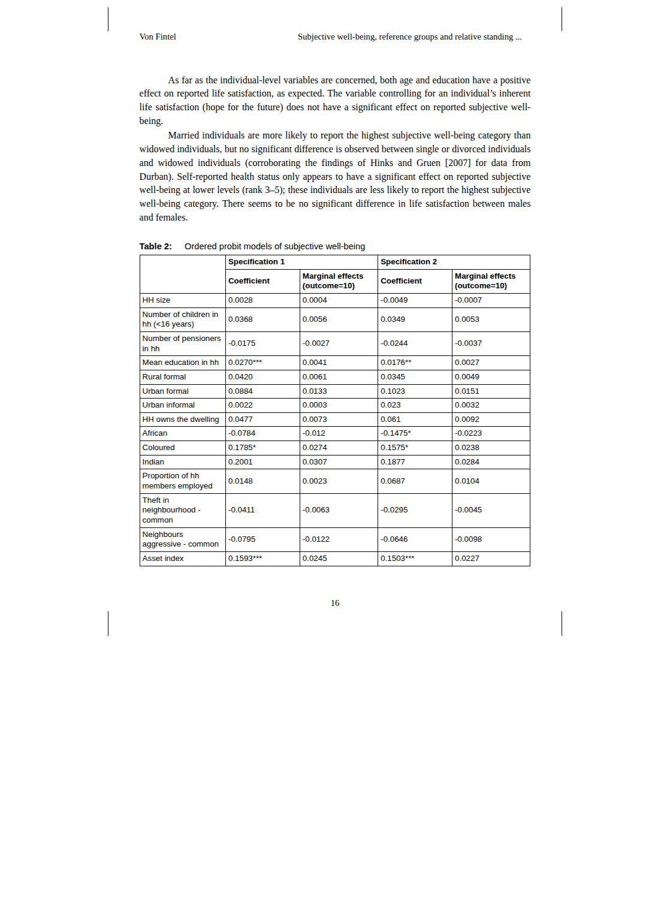Von Fintel Subjective well-being, reference groups and relative standing ...
As far as the individual-level variables are concerned, both age and education have a positive effect on reported life satisfaction, as expected. The variable controlling for an individual’s inherent life satisfaction (hope for the future) does not have a significant effect on reported subjective well-being.
Married individuals are more likely to report the highest subjective well-being category than widowed individuals, but no significant difference is observed between single or divorced individuals and widowed individuals (corroborating the findings of Hinks and Gruen [2007] for data from Durban). Self-reported health status only appears to have a significant effect on reported subjective well-being at lower levels (rank 3–5); these individuals are less likely to report the highest subjective well-being category. There seems to be no significant difference in life satisfaction between males and females.
Table 2: Ordered probit models of subjective well-being
| | Specification 1 | Specification 2 |
| --- | --- | --- |
| Coefficient | Marginal effects (outcome=10) | Coefficient | Marginal effects (outcome=10) |
| HH size | 0.0028 | 0.0004 | -0.0049 | -0.0007 |
| Number of children in hh (<16 years) | 0.0368 | 0.0056 | 0.0349 | 0.0053 |
| Number of pensioners in hh | -0.0175 | -0.0027 | -0.0244 | -0.0037 |
| Mean education in hh | 0.0270*** | 0.0041 | 0.0176** | 0.0027 |
| Rural formal | 0.0420 | 0.0061 | 0.0345 | 0.0049 |
| Urban formal | 0.0884 | 0.0133 | 0.1023 | 0.0151 |
| Urban informal | 0.0022 | 0.0003 | 0.023 | 0.0032 |
| HH owns the dwelling | 0.0477 | 0.0073 | 0.061 | 0.0092 |
| African | -0.0784 | -0.012 | -0.1475* | -0.0223 |
| Coloured | 0.1785* | 0.0274 | 0.1575* | 0.0238 |
| Indian | 0.2001 | 0.0307 | 0.1877 | 0.0284 |
| Proportion of hh members employed | 0.0148 | 0.0023 | 0.0687 | 0.0104 |
| Theft in neighbourhood - common | -0.0411 | -0.0063 | -0.0295 | -0.0045 |
| Neighbours aggressive - common | -0.0795 | -0.0122 | -0.0646 | -0.0098 |
| Asset index | 0.1593*** | 0.0245 | 0.1503*** | 0.0227 |
16